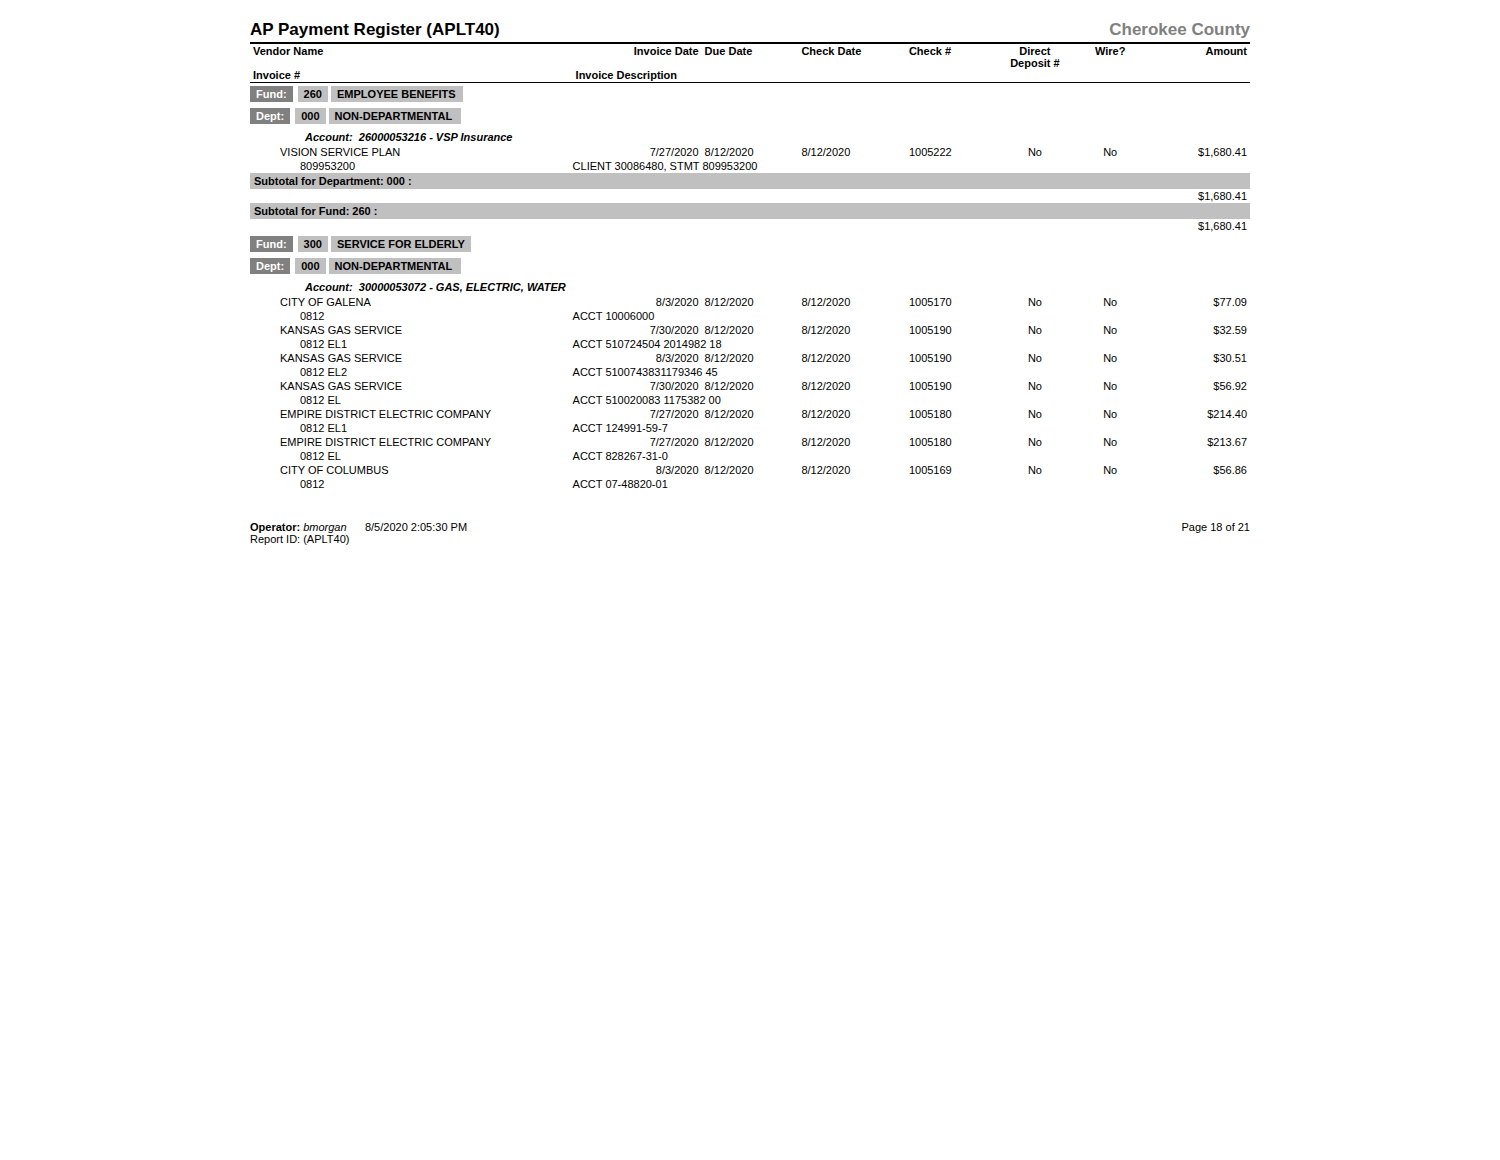AP Payment Register (APLT40)
Cherokee County
| Vendor Name | Invoice Date | Due Date | Check Date | Check # | Direct Deposit # | Wire? | Amount |
| --- | --- | --- | --- | --- | --- | --- | --- |
| Invoice # | Invoice Description | | | |
| Fund: 260 EMPLOYEE BENEFITS |
| Dept: 000 NON-DEPARTMENTAL |
| Account: 26000053216 - VSP Insurance |
| VISION SERVICE PLAN | 7/27/2020 | 8/12/2020 | 8/12/2020 | 1005222 | No | No | $1,680.41 |
| 809953200 | CLIENT 30086480, STMT 809953200 | | | |
| Subtotal for Department: 000 : |
| | $1,680.41 |
| Subtotal for Fund: 260 : |
| | $1,680.41 |
| Fund: 300 SERVICE FOR ELDERLY |
| Dept: 000 NON-DEPARTMENTAL |
| Account: 30000053072 - GAS, ELECTRIC, WATER |
| CITY OF GALENA | 8/3/2020 | 8/12/2020 | 8/12/2020 | 1005170 | No | No | $77.09 |
| 0812 | ACCT 10006000 | | | |
| KANSAS GAS SERVICE | 7/30/2020 | 8/12/2020 | 8/12/2020 | 1005190 | No | No | $32.59 |
| 0812 EL1 | ACCT 510724504 2014982 18 | | | |
| KANSAS GAS SERVICE | 8/3/2020 | 8/12/2020 | 8/12/2020 | 1005190 | No | No | $30.51 |
| 0812 EL2 | ACCT 5100743831179346 45 | | | |
| KANSAS GAS SERVICE | 7/30/2020 | 8/12/2020 | 8/12/2020 | 1005190 | No | No | $56.92 |
| 0812 EL | ACCT 510020083 1175382 00 | | | |
| EMPIRE DISTRICT ELECTRIC COMPANY | 7/27/2020 | 8/12/2020 | 8/12/2020 | 1005180 | No | No | $214.40 |
| 0812 EL1 | ACCT 124991-59-7 | | | |
| EMPIRE DISTRICT ELECTRIC COMPANY | 7/27/2020 | 8/12/2020 | 8/12/2020 | 1005180 | No | No | $213.67 |
| 0812 EL | ACCT 828267-31-0 | | | |
| CITY OF COLUMBUS | 8/3/2020 | 8/12/2020 | 8/12/2020 | 1005169 | No | No | $56.86 |
| 0812 | ACCT 07-48820-01 | | | |
Operator: bmorgan 8/5/2020 2:05:30 PM
Report ID: (APLT40)
Page 18 of 21